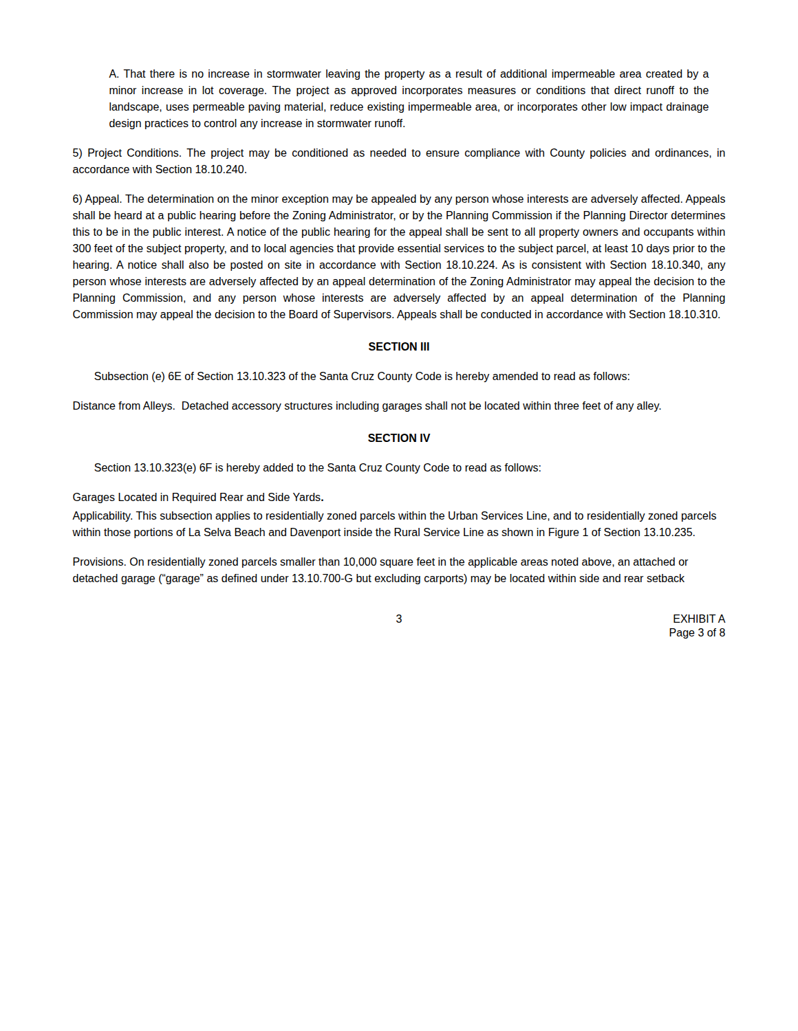A. That there is no increase in stormwater leaving the property as a result of additional impermeable area created by a minor increase in lot coverage. The project as approved incorporates measures or conditions that direct runoff to the landscape, uses permeable paving material, reduce existing impermeable area, or incorporates other low impact drainage design practices to control any increase in stormwater runoff.
5) Project Conditions. The project may be conditioned as needed to ensure compliance with County policies and ordinances, in accordance with Section 18.10.240.
6) Appeal. The determination on the minor exception may be appealed by any person whose interests are adversely affected. Appeals shall be heard at a public hearing before the Zoning Administrator, or by the Planning Commission if the Planning Director determines this to be in the public interest. A notice of the public hearing for the appeal shall be sent to all property owners and occupants within 300 feet of the subject property, and to local agencies that provide essential services to the subject parcel, at least 10 days prior to the hearing. A notice shall also be posted on site in accordance with Section 18.10.224. As is consistent with Section 18.10.340, any person whose interests are adversely affected by an appeal determination of the Zoning Administrator may appeal the decision to the Planning Commission, and any person whose interests are adversely affected by an appeal determination of the Planning Commission may appeal the decision to the Board of Supervisors. Appeals shall be conducted in accordance with Section 18.10.310.
SECTION III
Subsection (e) 6E of Section 13.10.323 of the Santa Cruz County Code is hereby amended to read as follows:
Distance from Alleys. Detached accessory structures including garages shall not be located within three feet of any alley.
SECTION IV
Section 13.10.323(e) 6F is hereby added to the Santa Cruz County Code to read as follows:
Garages Located in Required Rear and Side Yards.
Applicability. This subsection applies to residentially zoned parcels within the Urban Services Line, and to residentially zoned parcels within those portions of La Selva Beach and Davenport inside the Rural Service Line as shown in Figure 1 of Section 13.10.235.
Provisions. On residentially zoned parcels smaller than 10,000 square feet in the applicable areas noted above, an attached or detached garage (“garage” as defined under 13.10.700-G but excluding carports) may be located within side and rear setback
3
EXHIBIT A
Page 3 of 8